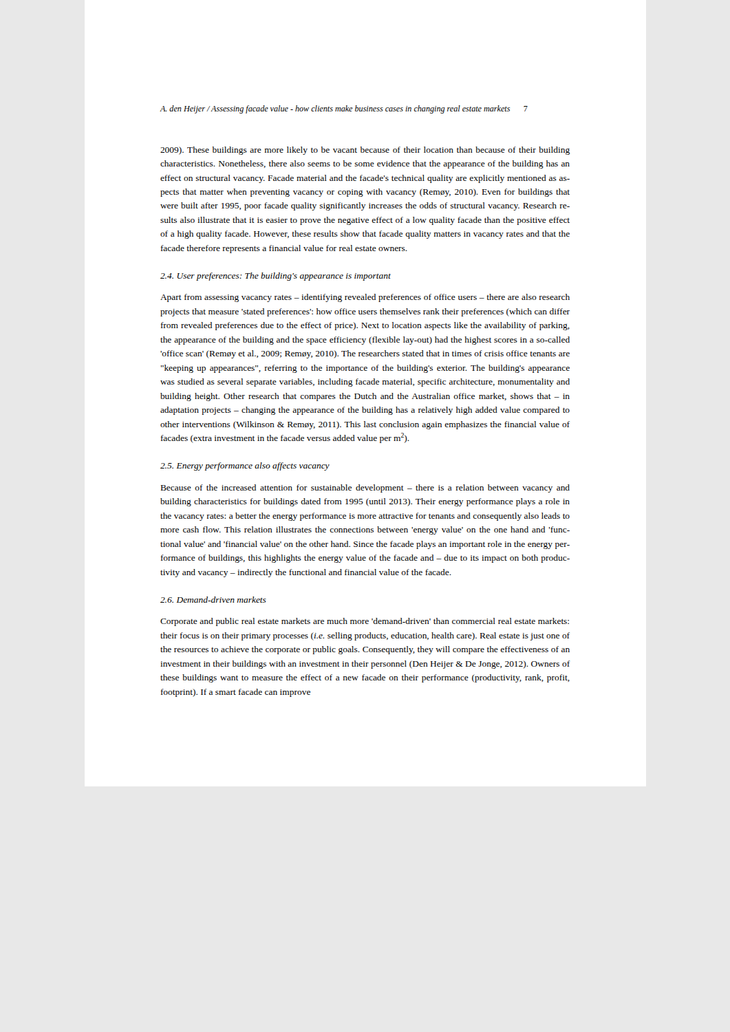A. den Heijer / Assessing facade value - how clients make business cases in changing real estate markets 7
2009). These buildings are more likely to be vacant because of their location than because of their building characteristics. Nonetheless, there also seems to be some evidence that the appearance of the building has an effect on structural vacancy. Facade material and the facade's technical quality are explicitly mentioned as aspects that matter when preventing vacancy or coping with vacancy (Remøy, 2010). Even for buildings that were built after 1995, poor facade quality significantly increases the odds of structural vacancy. Research results also illustrate that it is easier to prove the negative effect of a low quality facade than the positive effect of a high quality facade. However, these results show that facade quality matters in vacancy rates and that the facade therefore represents a financial value for real estate owners.
2.4. User preferences: The building's appearance is important
Apart from assessing vacancy rates – identifying revealed preferences of office users – there are also research projects that measure 'stated preferences': how office users themselves rank their preferences (which can differ from revealed preferences due to the effect of price). Next to location aspects like the availability of parking, the appearance of the building and the space efficiency (flexible lay-out) had the highest scores in a so-called 'office scan' (Remøy et al., 2009; Remøy, 2010). The researchers stated that in times of crisis office tenants are "keeping up appearances", referring to the importance of the building's exterior. The building's appearance was studied as several separate variables, including facade material, specific architecture, monumentality and building height. Other research that compares the Dutch and the Australian office market, shows that – in adaptation projects – changing the appearance of the building has a relatively high added value compared to other interventions (Wilkinson & Remøy, 2011). This last conclusion again emphasizes the financial value of facades (extra investment in the facade versus added value per m2).
2.5. Energy performance also affects vacancy
Because of the increased attention for sustainable development – there is a relation between vacancy and building characteristics for buildings dated from 1995 (until 2013). Their energy performance plays a role in the vacancy rates: a better the energy performance is more attractive for tenants and consequently also leads to more cash flow. This relation illustrates the connections between 'energy value' on the one hand and 'functional value' and 'financial value' on the other hand. Since the facade plays an important role in the energy performance of buildings, this highlights the energy value of the facade and – due to its impact on both productivity and vacancy – indirectly the functional and financial value of the facade.
2.6. Demand-driven markets
Corporate and public real estate markets are much more 'demand-driven' than commercial real estate markets: their focus is on their primary processes (i.e. selling products, education, health care). Real estate is just one of the resources to achieve the corporate or public goals. Consequently, they will compare the effectiveness of an investment in their buildings with an investment in their personnel (Den Heijer & De Jonge, 2012). Owners of these buildings want to measure the effect of a new facade on their performance (productivity, rank, profit, footprint). If a smart facade can improve